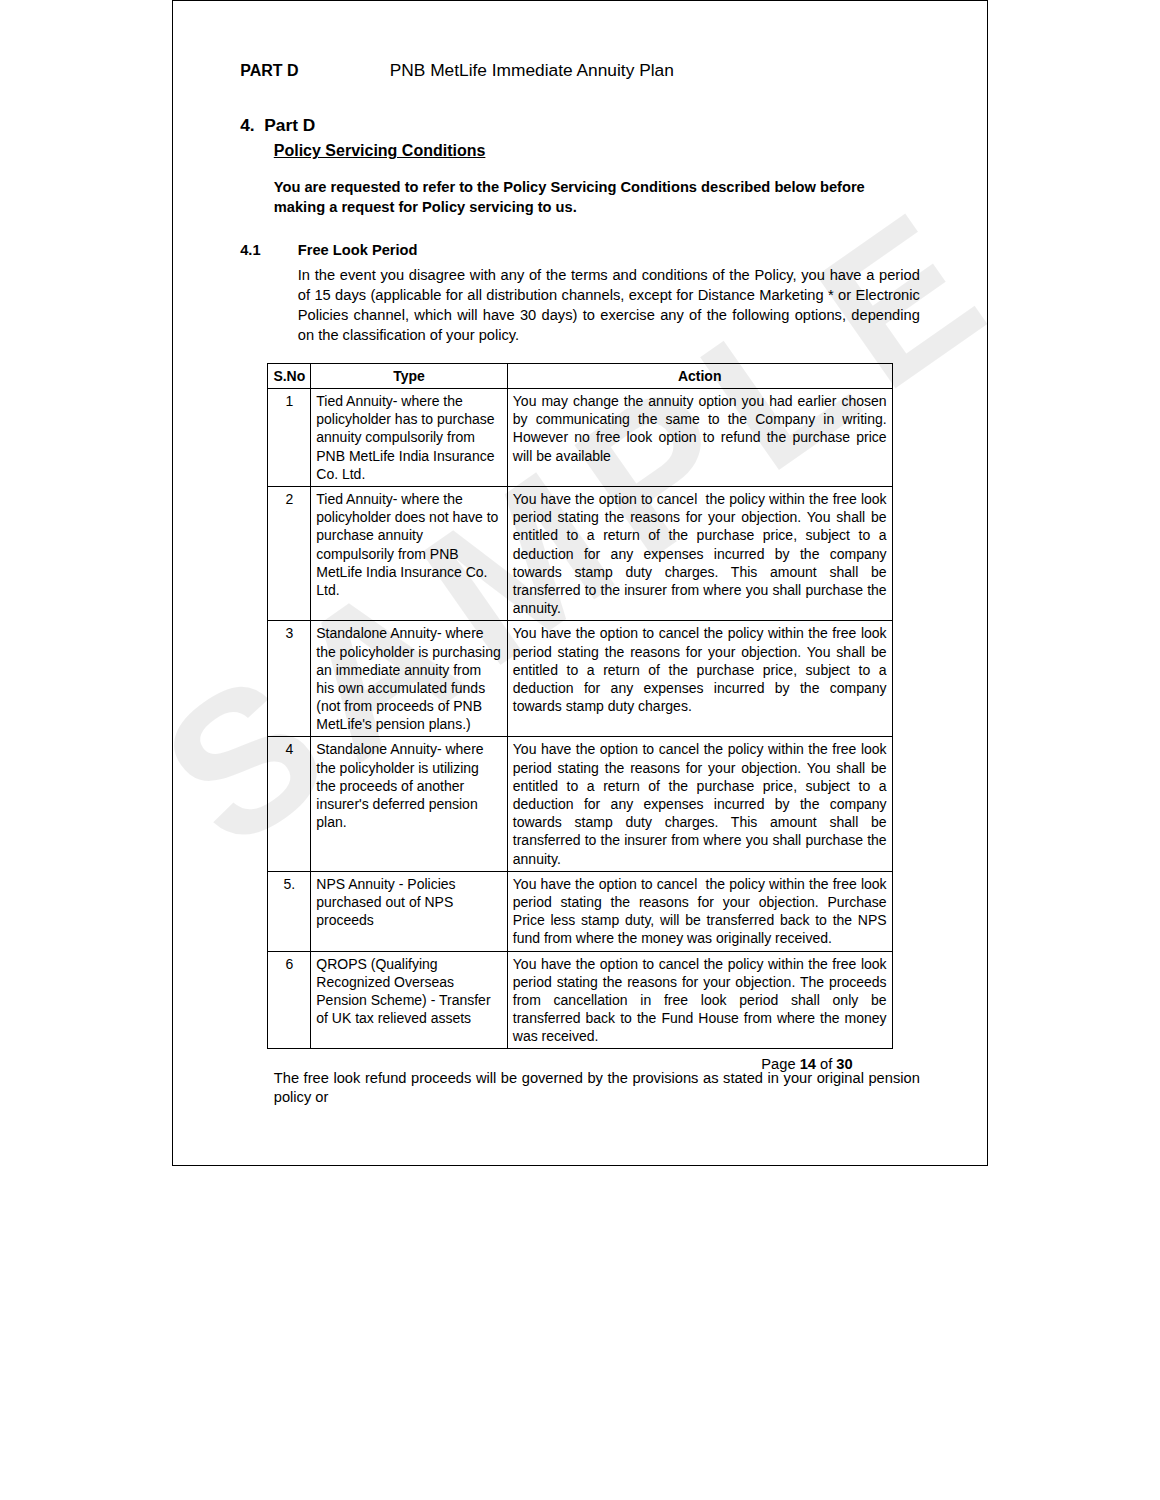SAMPLE
PART D
PNB MetLife Immediate Annuity Plan
4. Part D
Policy Servicing Conditions
You are requested to refer to the Policy Servicing Conditions described below before making a request for Policy servicing to us.
4.1
Free Look Period
In the event you disagree with any of the terms and conditions of the Policy, you have a period of 15 days (applicable for all distribution channels, except for Distance Marketing * or Electronic Policies channel, which will have 30 days) to exercise any of the following options, depending on the classification of your policy.
| S.No | Type | Action |
| --- | --- | --- |
| 1 | Tied Annuity- where the policyholder has to purchase annuity compulsorily from PNB MetLife India Insurance Co. Ltd. | You may change the annuity option you had earlier chosen by communicating the same to the Company in writing. However no free look option to refund the purchase price will be available |
| 2 | Tied Annuity- where the policyholder does not have to purchase annuity compulsorily from PNB MetLife India Insurance Co. Ltd. | You have the option to cancel the policy within the free look period stating the reasons for your objection. You shall be entitled to a return of the purchase price, subject to a deduction for any expenses incurred by the company towards stamp duty charges. This amount shall be transferred to the insurer from where you shall purchase the annuity. |
| 3 | Standalone Annuity- where the policyholder is purchasing an immediate annuity from his own accumulated funds (not from proceeds of PNB MetLife's pension plans.) | You have the option to cancel the policy within the free look period stating the reasons for your objection. You shall be entitled to a return of the purchase price, subject to a deduction for any expenses incurred by the company towards stamp duty charges. |
| 4 | Standalone Annuity- where the policyholder is utilizing the proceeds of another insurer's deferred pension plan. | You have the option to cancel the policy within the free look period stating the reasons for your objection. You shall be entitled to a return of the purchase price, subject to a deduction for any expenses incurred by the company towards stamp duty charges. This amount shall be transferred to the insurer from where you shall purchase the annuity. |
| 5. | NPS Annuity - Policies purchased out of NPS proceeds | You have the option to cancel the policy within the free look period stating the reasons for your objection. Purchase Price less stamp duty, will be transferred back to the NPS fund from where the money was originally received. |
| 6 | QROPS (Qualifying Recognized Overseas Pension Scheme) - Transfer of UK tax relieved assets | You have the option to cancel the policy within the free look period stating the reasons for your objection. The proceeds from cancellation in free look period shall only be transferred back to the Fund House from where the money was received. |
The free look refund proceeds will be governed by the provisions as stated in your original pension policy or
Page 14 of 30